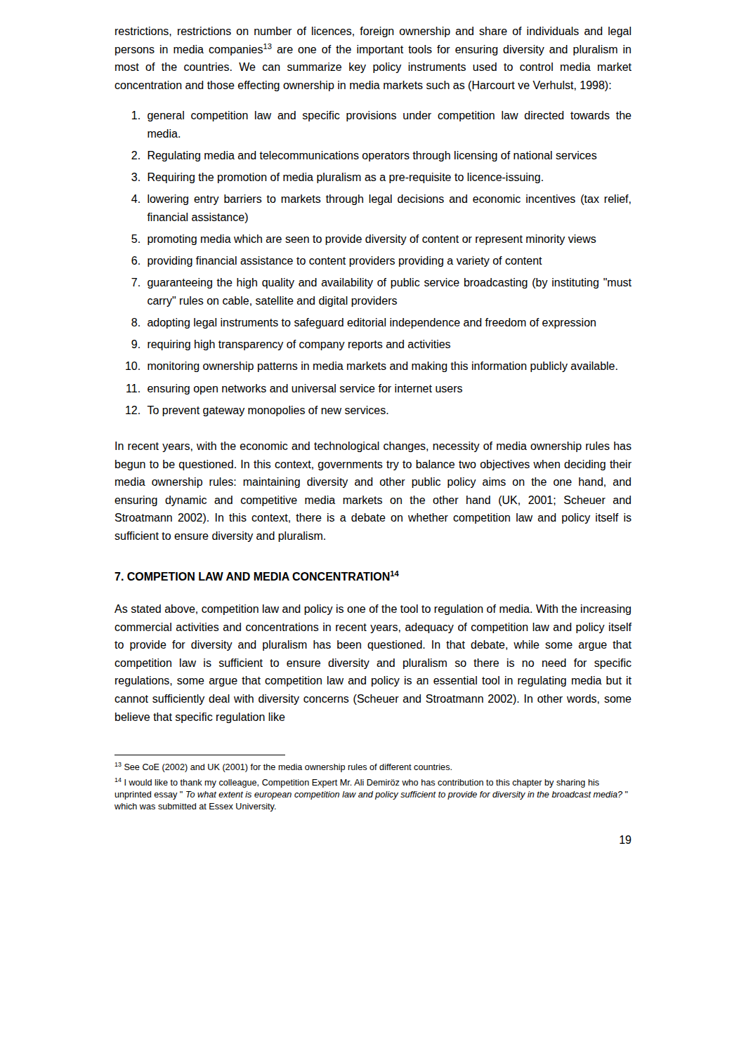restrictions, restrictions on number of licences, foreign ownership and share of individuals and legal persons in media companies13 are one of the important tools for ensuring diversity and pluralism in most of the countries. We can summarize key policy instruments used to control media market concentration and those effecting ownership in media markets such as (Harcourt ve Verhulst, 1998):
general competition law and specific provisions under competition law directed towards the media.
Regulating media and telecommunications operators through licensing of national services
Requiring the promotion of media pluralism as a pre-requisite to licence-issuing.
lowering entry barriers to markets through legal decisions and economic incentives (tax relief, financial assistance)
promoting media which are seen to provide diversity of content or represent minority views
providing financial assistance to content providers providing a variety of content
guaranteeing the high quality and availability of public service broadcasting (by instituting "must carry" rules on cable, satellite and digital providers
adopting legal instruments to safeguard editorial independence and freedom of expression
requiring high transparency of company reports and activities
monitoring ownership patterns in media markets and making this information publicly available.
ensuring open networks and universal service for internet users
To prevent gateway monopolies of new services.
In recent years, with the economic and technological changes, necessity of media ownership rules has begun to be questioned. In this context, governments try to balance two objectives when deciding their media ownership rules: maintaining diversity and other public policy aims on the one hand, and ensuring dynamic and competitive media markets on the other hand (UK, 2001; Scheuer and Stroatmann 2002). In this context, there is a debate on whether competition law and policy itself is sufficient to ensure diversity and pluralism.
7. COMPETION LAW AND MEDIA CONCENTRATION14
As stated above, competition law and policy is one of the tool to regulation of media. With the increasing commercial activities and concentrations in recent years, adequacy of competition law and policy itself to provide for diversity and pluralism has been questioned. In that debate, while some argue that competition law is sufficient to ensure diversity and pluralism so there is no need for specific regulations, some argue that competition law and policy is an essential tool in regulating media but it cannot sufficiently deal with diversity concerns (Scheuer and Stroatmann 2002). In other words, some believe that specific regulation like
13 See CoE (2002) and UK (2001) for the media ownership rules of different countries.
14 I would like to thank my colleague, Competition Expert Mr. Ali Demiröz who has contribution to this chapter by sharing his unprinted essay " To what extent is european competition law and policy sufficient to provide for diversity in the broadcast media? " which was submitted at Essex University.
19